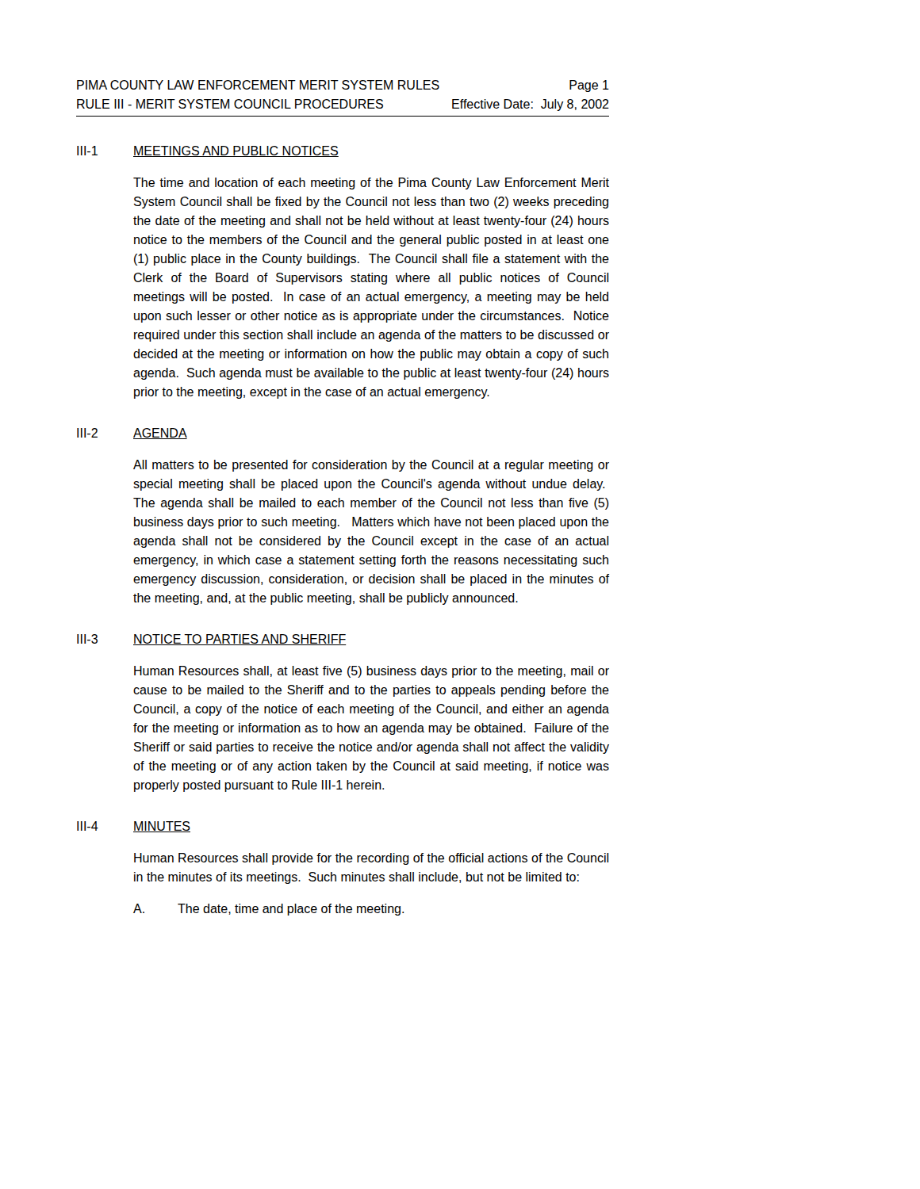Pima County Law Enforcement Merit System Rules Page 1
Rule III - Merit System Council Procedures Effective Date: July 8, 2002
III-1 Meetings and Public Notices
The time and location of each meeting of the Pima County Law Enforcement Merit System Council shall be fixed by the Council not less than two (2) weeks preceding the date of the meeting and shall not be held without at least twenty-four (24) hours notice to the members of the Council and the general public posted in at least one (1) public place in the County buildings. The Council shall file a statement with the Clerk of the Board of Supervisors stating where all public notices of Council meetings will be posted. In case of an actual emergency, a meeting may be held upon such lesser or other notice as is appropriate under the circumstances. Notice required under this section shall include an agenda of the matters to be discussed or decided at the meeting or information on how the public may obtain a copy of such agenda. Such agenda must be available to the public at least twenty-four (24) hours prior to the meeting, except in the case of an actual emergency.
III-2 Agenda
All matters to be presented for consideration by the Council at a regular meeting or special meeting shall be placed upon the Council's agenda without undue delay. The agenda shall be mailed to each member of the Council not less than five (5) business days prior to such meeting. Matters which have not been placed upon the agenda shall not be considered by the Council except in the case of an actual emergency, in which case a statement setting forth the reasons necessitating such emergency discussion, consideration, or decision shall be placed in the minutes of the meeting, and, at the public meeting, shall be publicly announced.
III-3 Notice to Parties and Sheriff
Human Resources shall, at least five (5) business days prior to the meeting, mail or cause to be mailed to the Sheriff and to the parties to appeals pending before the Council, a copy of the notice of each meeting of the Council, and either an agenda for the meeting or information as to how an agenda may be obtained. Failure of the Sheriff or said parties to receive the notice and/or agenda shall not affect the validity of the meeting or of any action taken by the Council at said meeting, if notice was properly posted pursuant to Rule III-1 herein.
III-4 Minutes
Human Resources shall provide for the recording of the official actions of the Council in the minutes of its meetings. Such minutes shall include, but not be limited to:
A. The date, time and place of the meeting.